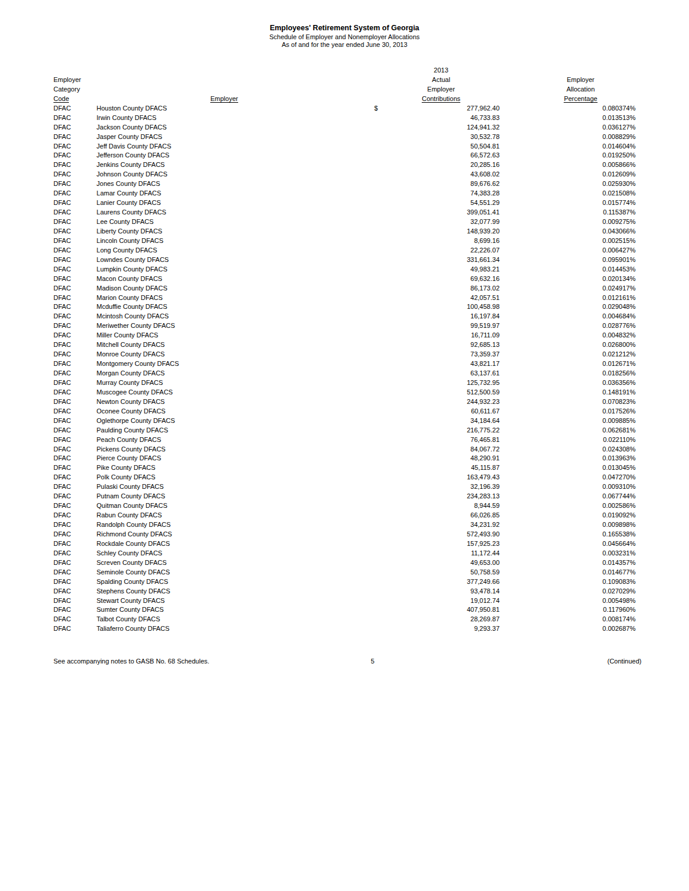Employees' Retirement System of Georgia
Schedule of Employer and Nonemployer Allocations
As of and for the year ended June 30, 2013
| | | | 2013 | |
| --- | --- | --- | --- | --- |
| Employer | | | Actual | Employer |
| Category | | | Employer | Allocation |
| Code | Employer | | Contributions | Percentage |
| DFAC | Houston County DFACS | $ | 277,962.40 | 0.080374% |
| DFAC | Irwin County DFACS | | 46,733.83 | 0.013513% |
| DFAC | Jackson County DFACS | | 124,941.32 | 0.036127% |
| DFAC | Jasper County DFACS | | 30,532.78 | 0.008829% |
| DFAC | Jeff Davis County DFACS | | 50,504.81 | 0.014604% |
| DFAC | Jefferson County DFACS | | 66,572.63 | 0.019250% |
| DFAC | Jenkins County DFACS | | 20,285.16 | 0.005866% |
| DFAC | Johnson County DFACS | | 43,608.02 | 0.012609% |
| DFAC | Jones County DFACS | | 89,676.62 | 0.025930% |
| DFAC | Lamar County DFACS | | 74,383.28 | 0.021508% |
| DFAC | Lanier County DFACS | | 54,551.29 | 0.015774% |
| DFAC | Laurens County DFACS | | 399,051.41 | 0.115387% |
| DFAC | Lee County DFACS | | 32,077.99 | 0.009275% |
| DFAC | Liberty County DFACS | | 148,939.20 | 0.043066% |
| DFAC | Lincoln County DFACS | | 8,699.16 | 0.002515% |
| DFAC | Long County DFACS | | 22,226.07 | 0.006427% |
| DFAC | Lowndes County DFACS | | 331,661.34 | 0.095901% |
| DFAC | Lumpkin County DFACS | | 49,983.21 | 0.014453% |
| DFAC | Macon County DFACS | | 69,632.16 | 0.020134% |
| DFAC | Madison County DFACS | | 86,173.02 | 0.024917% |
| DFAC | Marion County DFACS | | 42,057.51 | 0.012161% |
| DFAC | Mcduffie County DFACS | | 100,458.98 | 0.029048% |
| DFAC | Mcintosh County DFACS | | 16,197.84 | 0.004684% |
| DFAC | Meriwether County DFACS | | 99,519.97 | 0.028776% |
| DFAC | Miller County DFACS | | 16,711.09 | 0.004832% |
| DFAC | Mitchell County DFACS | | 92,685.13 | 0.026800% |
| DFAC | Monroe County DFACS | | 73,359.37 | 0.021212% |
| DFAC | Montgomery County DFACS | | 43,821.17 | 0.012671% |
| DFAC | Morgan County DFACS | | 63,137.61 | 0.018256% |
| DFAC | Murray County DFACS | | 125,732.95 | 0.036356% |
| DFAC | Muscogee County DFACS | | 512,500.59 | 0.148191% |
| DFAC | Newton County DFACS | | 244,932.23 | 0.070823% |
| DFAC | Oconee County DFACS | | 60,611.67 | 0.017526% |
| DFAC | Oglethorpe County DFACS | | 34,184.64 | 0.009885% |
| DFAC | Paulding County DFACS | | 216,775.22 | 0.062681% |
| DFAC | Peach County DFACS | | 76,465.81 | 0.022110% |
| DFAC | Pickens County DFACS | | 84,067.72 | 0.024308% |
| DFAC | Pierce County DFACS | | 48,290.91 | 0.013963% |
| DFAC | Pike County DFACS | | 45,115.87 | 0.013045% |
| DFAC | Polk County DFACS | | 163,479.43 | 0.047270% |
| DFAC | Pulaski County DFACS | | 32,196.39 | 0.009310% |
| DFAC | Putnam County DFACS | | 234,283.13 | 0.067744% |
| DFAC | Quitman County DFACS | | 8,944.59 | 0.002586% |
| DFAC | Rabun County DFACS | | 66,026.85 | 0.019092% |
| DFAC | Randolph County DFACS | | 34,231.92 | 0.009898% |
| DFAC | Richmond County DFACS | | 572,493.90 | 0.165538% |
| DFAC | Rockdale County DFACS | | 157,925.23 | 0.045664% |
| DFAC | Schley County DFACS | | 11,172.44 | 0.003231% |
| DFAC | Screven County DFACS | | 49,653.00 | 0.014357% |
| DFAC | Seminole County DFACS | | 50,758.59 | 0.014677% |
| DFAC | Spalding County DFACS | | 377,249.66 | 0.109083% |
| DFAC | Stephens County DFACS | | 93,478.14 | 0.027029% |
| DFAC | Stewart County DFACS | | 19,012.74 | 0.005498% |
| DFAC | Sumter County DFACS | | 407,950.81 | 0.117960% |
| DFAC | Talbot County DFACS | | 28,269.87 | 0.008174% |
| DFAC | Taliaferro County DFACS | | 9,293.37 | 0.002687% |
See accompanying notes to GASB No. 68 Schedules.
5
(Continued)